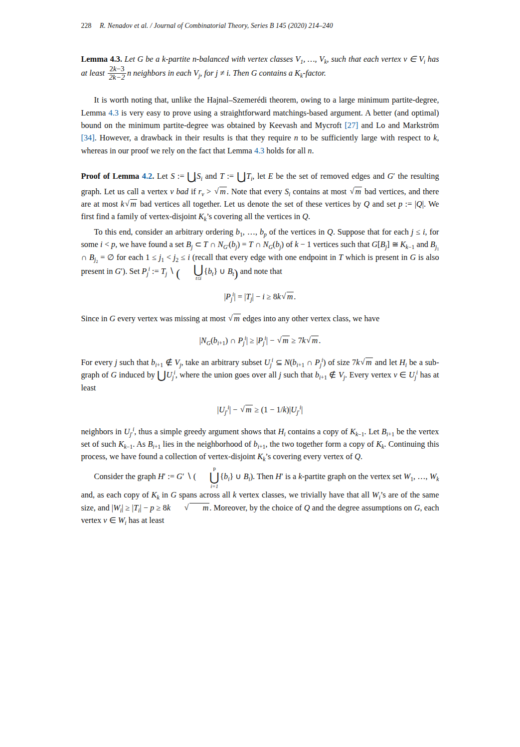228 R. Nenadov et al. / Journal of Combinatorial Theory, Series B 145 (2020) 214–240
Lemma 4.3. Let G be a k-partite n-balanced with vertex classes V1, …, Vk, such that each vertex v ∈ Vi has at least 2k−32k−2 n neighbors in each Vj, for j ≠ i. Then G contains a Kk-factor.
It is worth noting that, unlike the Hajnal–Szemerédi theorem, owing to a large minimum partite-degree, Lemma 4.3 is very easy to prove using a straightforward matchings-based argument. A better (and optimal) bound on the minimum partite-degree was obtained by Keevash and Mycroft [27] and Lo and Markström [34]. However, a drawback in their results is that they require n to be sufficiently large with respect to k, whereas in our proof we rely on the fact that Lemma 4.3 holds for all n.
Proof of Lemma 4.2. Let S := ⋃iSi and T := ⋃iTi, let E be the set of removed edges and G′ the resulting graph. Let us call a vertex v bad if rv > m. Note that every Si contains at most m bad vertices, and there are at most km bad vertices all together. Let us denote the set of these vertices by Q and set p := |Q|. We first find a family of vertex-disjoint Kk’s covering all the vertices in Q.
To this end, consider an arbitrary ordering b1, …, bp of the vertices in Q. Suppose that for each j ≤ i, for some i < p, we have found a set Bj ⊂ T ∩ NG′(bj) = T ∩ NG(bj) of k − 1 vertices such that G[Bj] ≅ Kk−1 and Bj1 ∩ Bj2 = ∅ for each 1 ≤ j1 < j2 ≤ i (recall that every edge with one endpoint in T which is present in G is also present in G′). Set Pji := Tj ∖ ( ⋃t≤i{bt} ∪ Bt) and note that
|Pji| = |Tj| − i ≥ 8km.
Since in G every vertex was missing at most m edges into any other vertex class, we have
|NG(bi+1) ∩ Pji| ≥ |Pji| − m ≥ 7km.
For every j such that bi+1 ∉ Vj, take an arbitrary subset Uji ⊆ N(bi+1 ∩ Pji) of size 7km and let Hi be a subgraph of G induced by ⋃Uji, where the union goes over all j such that bi+1 ∉ Vj. Every vertex v ∈ Uji has at least
|Uj′i| − m ≥ (1 − 1/k)|Uj′i|
neighbors in Uj′i, thus a simple greedy argument shows that Hi contains a copy of Kk−1. Let Bi+1 be the vertex set of such Kk−1. As Bi+1 lies in the neighborhood of bi+1, the two together form a copy of Kk. Continuing this process, we have found a collection of vertex-disjoint Kk’s covering every vertex of Q.
Consider the graph H′ := G′ ∖ (p⋃i=1{bi} ∪ Bi). Then H′ is a k-partite graph on the vertex set W1, …, Wk and, as each copy of Kk in G spans across all k vertex classes, we trivially have that all Wi’s are of the same size, and |Wi| ≥ |Ti| − p ≥ 8km. Moreover, by the choice of Q and the degree assumptions on G, each vertex v ∈ Wi has at least